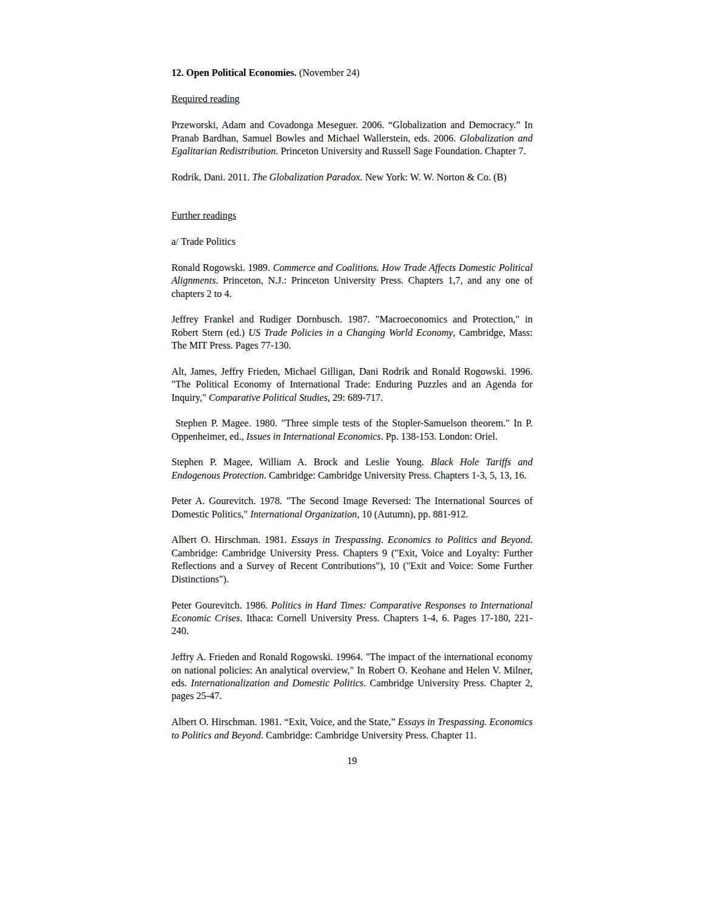12. Open Political Economies. (November 24)
Required reading
Przeworski, Adam and Covadonga Meseguer. 2006. “Globalization and Democracy.” In Pranab Bardhan, Samuel Bowles and Michael Wallerstein, eds. 2006. Globalization and Egalitarian Redistribution. Princeton University and Russell Sage Foundation. Chapter 7.
Rodrik, Dani. 2011. The Globalization Paradox. New York: W. W. Norton & Co. (B)
Further readings
a/ Trade Politics
Ronald Rogowski. 1989. Commerce and Coalitions. How Trade Affects Domestic Political Alignments. Princeton, N.J.: Princeton University Press. Chapters 1,7, and any one of chapters 2 to 4.
Jeffrey Frankel and Rudiger Dornbusch. 1987. "Macroeconomics and Protection," in Robert Stern (ed.) US Trade Policies in a Changing World Economy, Cambridge, Mass: The MIT Press. Pages 77-130.
Alt, James, Jeffry Frieden, Michael Gilligan, Dani Rodrik and Ronald Rogowski. 1996. "The Political Economy of International Trade: Enduring Puzzles and an Agenda for Inquiry," Comparative Political Studies, 29: 689-717.
Stephen P. Magee. 1980. "Three simple tests of the Stopler-Samuelson theorem." In P. Oppenheimer, ed., Issues in International Economics. Pp. 138-153. London: Oriel.
Stephen P. Magee, William A. Brock and Leslie Young. Black Hole Tariffs and Endogenous Protection. Cambridge: Cambridge University Press. Chapters 1-3, 5, 13, 16.
Peter A. Gourevitch. 1978. "The Second Image Reversed: The International Sources of Domestic Politics," International Organization, 10 (Autumn), pp. 881-912.
Albert O. Hirschman. 1981. Essays in Trespassing. Economics to Politics and Beyond. Cambridge: Cambridge University Press. Chapters 9 ("Exit, Voice and Loyalty: Further Reflections and a Survey of Recent Contributions"), 10 ("Exit and Voice: Some Further Distinctions").
Peter Gourevitch. 1986. Politics in Hard Times: Comparative Responses to International Economic Crises. Ithaca: Cornell University Press. Chapters 1-4, 6. Pages 17-180, 221-240.
Jeffry A. Frieden and Ronald Rogowski. 19964. "The impact of the international economy on national policies: An analytical overview," In Robert O. Keohane and Helen V. Milner, eds. Internationalization and Domestic Politics. Cambridge University Press. Chapter 2, pages 25-47.
Albert O. Hirschman. 1981. “Exit, Voice, and the State,” Essays in Trespassing. Economics to Politics and Beyond. Cambridge: Cambridge University Press. Chapter 11.
19